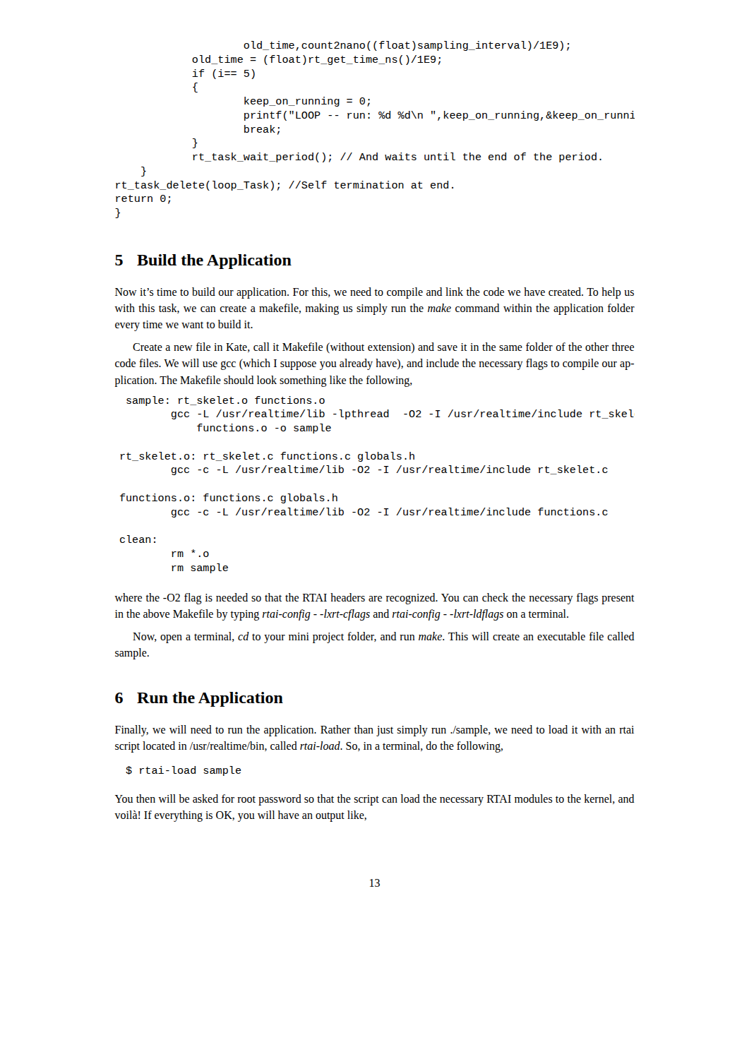old_time,count2nano((float)sampling_interval)/1E9);
            old_time = (float)rt_get_time_ns()/1E9;
            if (i== 5)
            {
                    keep_on_running = 0;
                    printf("LOOP -- run: %d %d\n ",keep_on_running,&keep_on_running);
                    break;
            }
            rt_task_wait_period(); // And waits until the end of the period.
    }
rt_task_delete(loop_Task); //Self termination at end.
return 0;
}
5 Build the Application
Now it’s time to build our application. For this, we need to compile and link the code we have created. To help us with this task, we can create a makefile, making us simply run the make command within the application folder every time we want to build it.
Create a new file in Kate, call it Makefile (without extension) and save it in the same folder of the other three code files. We will use gcc (which I suppose you already have), and include the necessary flags to compile our application. The Makefile should look something like the following,
 sample: rt_skelet.o functions.o
        gcc -L /usr/realtime/lib -lpthread  -O2 -I /usr/realtime/include rt_skelet.o
            functions.o -o sample

rt_skelet.o: rt_skelet.c functions.c globals.h
        gcc -c -L /usr/realtime/lib -O2 -I /usr/realtime/include rt_skelet.c

functions.o: functions.c globals.h
        gcc -c -L /usr/realtime/lib -O2 -I /usr/realtime/include functions.c

clean:
        rm *.o
        rm sample
where the -O2 flag is needed so that the RTAI headers are recognized. You can check the necessary flags present in the above Makefile by typing rtai-config - -lxrt-cflags and rtai-config - -lxrt-ldflags on a terminal.
Now, open a terminal, cd to your mini project folder, and run make. This will create an executable file called sample.
6 Run the Application
Finally, we will need to run the application. Rather than just simply run ./sample, we need to load it with an rtai script located in /usr/realtime/bin, called rtai-load. So, in a terminal, do the following,
 $ rtai-load sample
You then will be asked for root password so that the script can load the necessary RTAI modules to the kernel, and voilà! If everything is OK, you will have an output like,
13